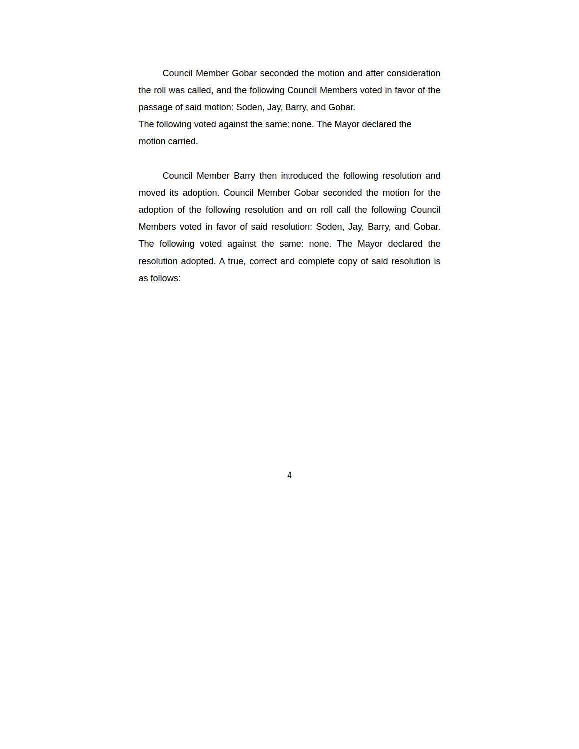Council Member Gobar seconded the motion and after consideration the roll was called, and the following Council Members voted in favor of the passage of said motion: Soden, Jay, Barry, and Gobar.
The following voted against the same: none. The Mayor declared the motion carried.
Council Member Barry then introduced the following resolution and moved its adoption. Council Member Gobar seconded the motion for the adoption of the following resolution and on roll call the following Council Members voted in favor of said resolution: Soden, Jay, Barry, and Gobar. The following voted against the same: none. The Mayor declared the resolution adopted. A true, correct and complete copy of said resolution is as follows:
4